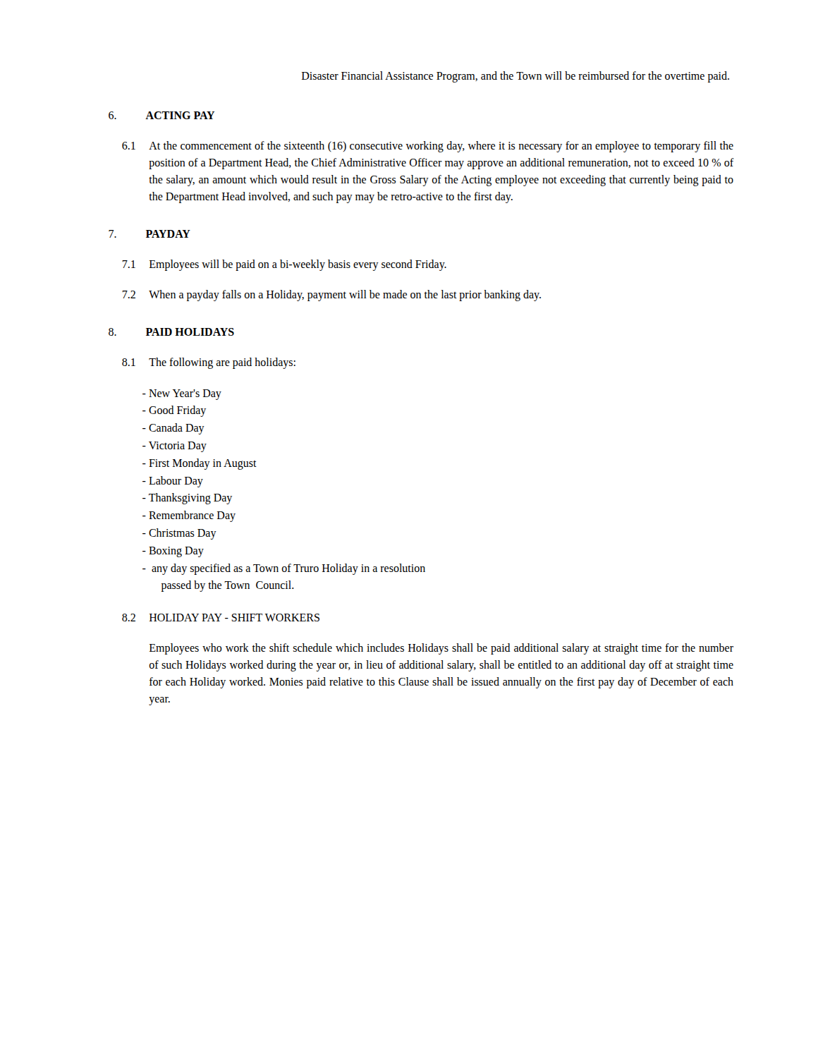Disaster Financial Assistance Program, and the Town will be reimbursed for the overtime paid.
6.
ACTING PAY
6.1
At the commencement of the sixteenth (16) consecutive working day, where it is necessary for an employee to temporary fill the position of a Department Head, the Chief Administrative Officer may approve an additional remuneration, not to exceed 10 % of the salary, an amount which would result in the Gross Salary of the Acting employee not exceeding that currently being paid to the Department Head involved, and such pay may be retro-active to the first day.
7.
PAYDAY
7.1
Employees will be paid on a bi-weekly basis every second Friday.
7.2
When a payday falls on a Holiday, payment will be made on the last prior banking day.
8.
PAID HOLIDAYS
8.1
The following are paid holidays:
- New Year's Day
- Good Friday
- Canada Day
- Victoria Day
- First Monday in August
- Labour Day
- Thanksgiving Day
- Remembrance Day
- Christmas Day
- Boxing Day
- any day specified as a Town of Truro Holiday in a resolutionpassed by the Town Council.
8.2
HOLIDAY PAY - SHIFT WORKERS
Employees who work the shift schedule which includes Holidays shall be paid additional salary at straight time for the number of such Holidays worked during the year or, in lieu of additional salary, shall be entitled to an additional day off at straight time for each Holiday worked. Monies paid relative to this Clause shall be issued annually on the first pay day of December of each year.